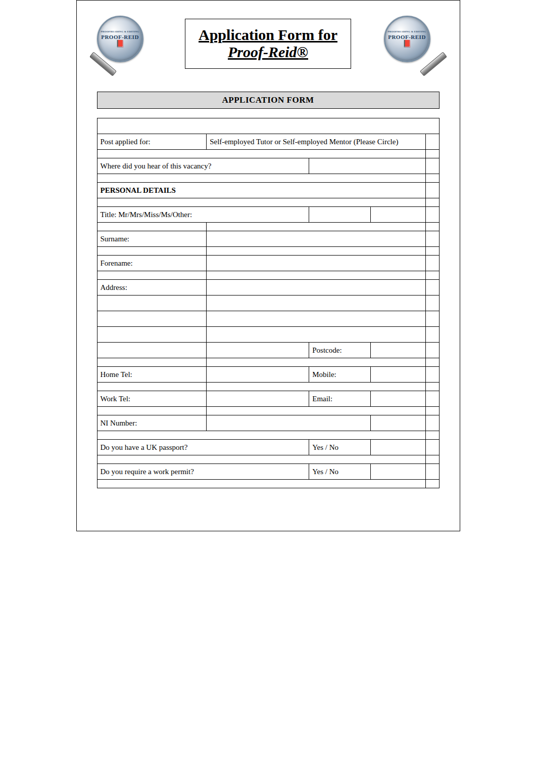PROOFREADING & EDITING
PROOF-REID
📕
Application Form for
Proof-Reid®
PROOFREADING & EDITING
PROOF-REID
📕
APPLICATION FORM
| Post applied for: | Self-employed Tutor or Self-employed Mentor (Please Circle) | |
| Where did you hear of this vacancy? | | |
| PERSONAL DETAILS | |
| Title: Mr/Mrs/Miss/Ms/Other: | | | |
| Surname: | | |
| Forename: | | |
| Address: | | |
| | | Postcode: | | |
| Home Tel: | | Mobile: | | |
| Work Tel: | | Email: | | |
| NI Number: | | | |
| Do you have a UK passport? | Yes / No | | |
| Do you require a work permit? | Yes / No | | |